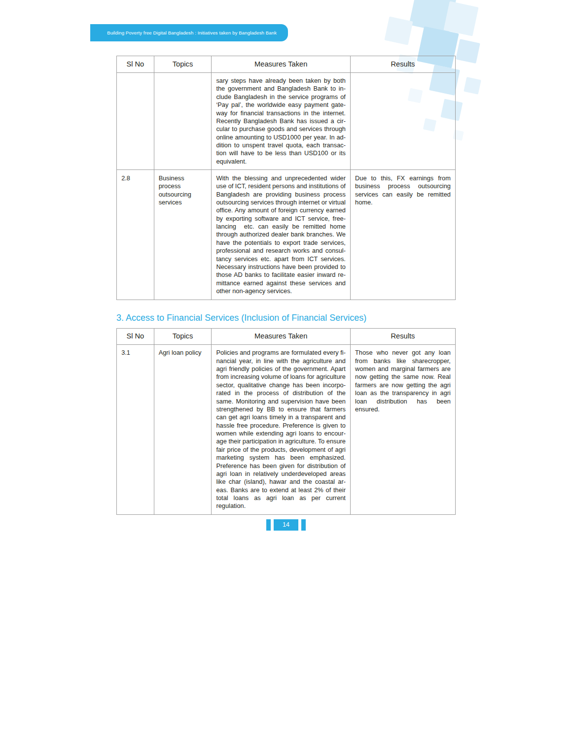Building Poverty free Digital Bangladesh : Initiatives taken by Bangladesh Bank
| Sl No | Topics | Measures Taken | Results |
| --- | --- | --- | --- |
| | | sary steps have already been taken by both the government and Bangladesh Bank to include Bangladesh in the service programs of ‘Pay pal’, the worldwide easy payment gateway for financial transactions in the internet. Recently Bangladesh Bank has issued a circular to purchase goods and services through online amounting to USD1000 per year. In addition to unspent travel quota, each transaction will have to be less than USD100 or its equivalent. | |
| 2.8 | Business process outsourcing services | With the blessing and unprecedented wider use of ICT, resident persons and institutions of Bangladesh are providing business process outsourcing services through internet or virtual office. Any amount of foreign currency earned by exporting software and ICT service, freelancing etc. can easily be remitted home through authorized dealer bank branches. We have the potentials to export trade services, professional and research works and consultancy services etc. apart from ICT services. Necessary instructions have been provided to those AD banks to facilitate easier inward remittance earned against these services and other non-agency services. | Due to this, FX earnings from business process outsourcing services can easily be remitted home. |
3. Access to Financial Services (Inclusion of Financial Services)
| Sl No | Topics | Measures Taken | Results |
| --- | --- | --- | --- |
| 3.1 | Agri loan policy | Policies and programs are formulated every financial year, in line with the agriculture and agri friendly policies of the government. Apart from increasing volume of loans for agriculture sector, qualitative change has been incorporated in the process of distribution of the same. Monitoring and supervision have been strengthened by BB to ensure that farmers can get agri loans timely in a transparent and hassle free procedure. Preference is given to women while extending agri loans to encourage their participation in agriculture. To ensure fair price of the products, development of agri marketing system has been emphasized. Preference has been given for distribution of agri loan in relatively underdeveloped areas like char (island), hawar and the coastal areas. Banks are to extend at least 2% of their total loans as agri loan as per current regulation. | Those who never got any loan from banks like sharecropper, women and marginal farmers are now getting the same now. Real farmers are now getting the agri loan as the transparency in agri loan distribution has been ensured. |
14